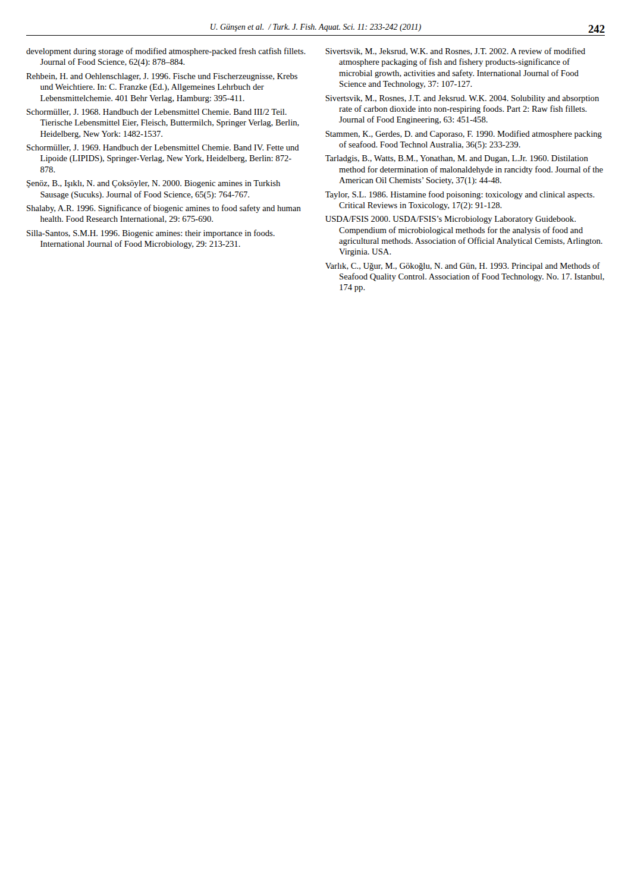U. Günşen et al. / Turk. J. Fish. Aquat. Sci. 11: 233-242 (2011) 242
development during storage of modified atmosphere-packed fresh catfish fillets. Journal of Food Science, 62(4): 878–884.
Rehbein, H. and Oehlenschlager, J. 1996. Fische und Fischerzeugnisse, Krebs und Weichtiere. In: C. Franzke (Ed.), Allgemeines Lehrbuch der Lebensmittelchemie. 401 Behr Verlag, Hamburg: 395-411.
Schormüller, J. 1968. Handbuch der Lebensmittel Chemie. Band III/2 Teil. Tierische Lebensmittel Eier, Fleisch, Buttermilch, Springer Verlag, Berlin, Heidelberg, New York: 1482-1537.
Schormüller, J. 1969. Handbuch der Lebensmittel Chemie. Band IV. Fette und Lipoide (LIPIDS), Springer-Verlag, New York, Heidelberg, Berlin: 872-878.
Şenöz, B., Işıklı, N. and Çoksöyler, N. 2000. Biogenic amines in Turkish Sausage (Sucuks). Journal of Food Science, 65(5): 764-767.
Shalaby, A.R. 1996. Significance of biogenic amines to food safety and human health. Food Research International, 29: 675-690.
Silla-Santos, S.M.H. 1996. Biogenic amines: their importance in foods. International Journal of Food Microbiology, 29: 213-231.
Sivertsvik, M., Jeksrud, W.K. and Rosnes, J.T. 2002. A review of modified atmosphere packaging of fish and fishery products-significance of microbial growth, activities and safety. International Journal of Food Science and Technology, 37: 107-127.
Sivertsvik, M., Rosnes, J.T. and Jeksrud. W.K. 2004. Solubility and absorption rate of carbon dioxide into non-respiring foods. Part 2: Raw fish fillets. Journal of Food Engineering, 63: 451-458.
Stammen, K., Gerdes, D. and Caporaso, F. 1990. Modified atmosphere packing of seafood. Food Technol Australia, 36(5): 233-239.
Tarladgis, B., Watts, B.M., Yonathan, M. and Dugan, L.Jr. 1960. Distilation method for determination of malonaldehyde in rancidty food. Journal of the American Oil Chemists’ Society, 37(1): 44-48.
Taylor, S.L. 1986. Histamine food poisoning: toxicology and clinical aspects. Critical Reviews in Toxicology, 17(2): 91-128.
USDA/FSIS 2000. USDA/FSIS’s Microbiology Laboratory Guidebook. Compendium of microbiological methods for the analysis of food and agricultural methods. Association of Official Analytical Cemists, Arlington. Virginia. USA.
Varlık, C., Uğur, M., Gökoğlu, N. and Gün, H. 1993. Principal and Methods of Seafood Quality Control. Association of Food Technology. No. 17. Istanbul, 174 pp.